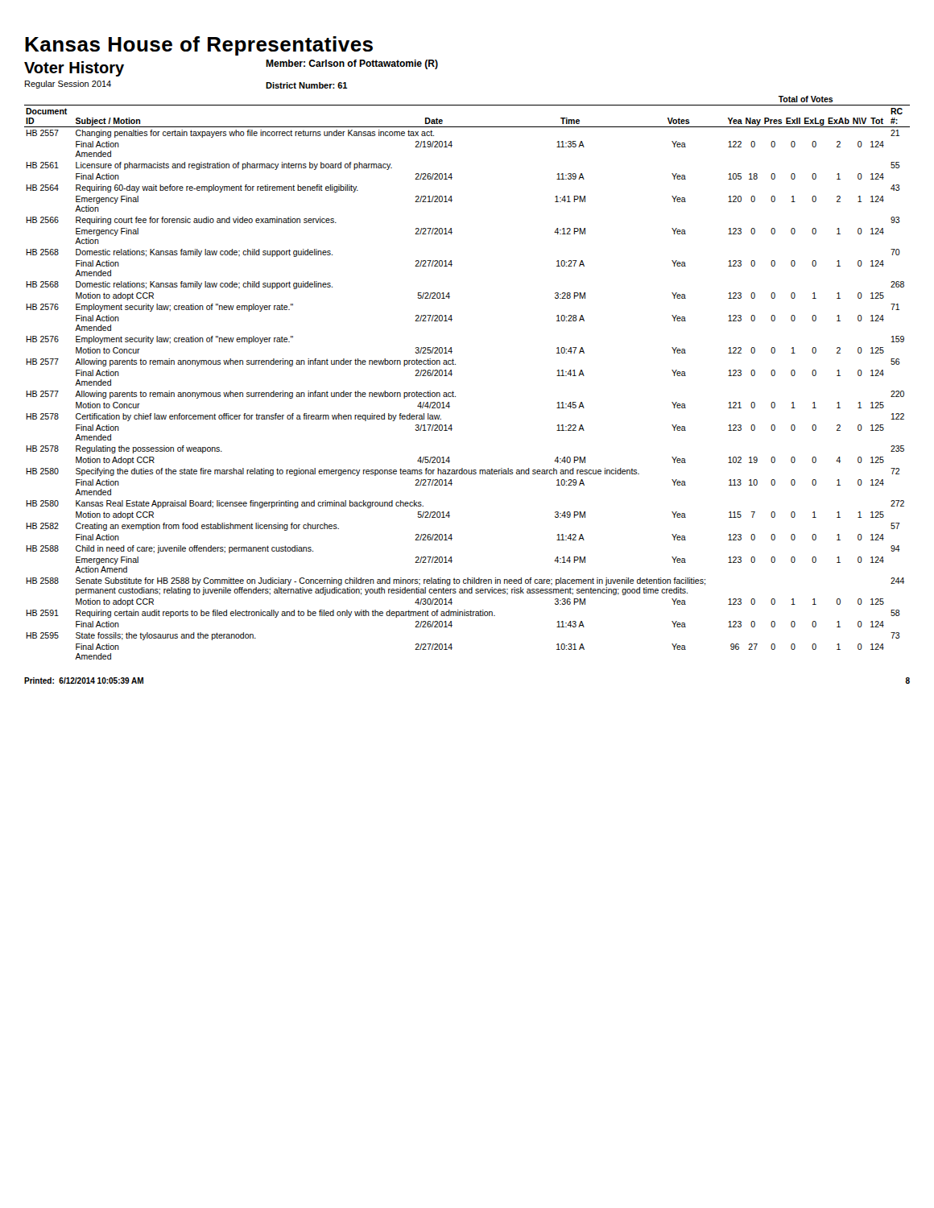Kansas House of Representatives
Voter History
Regular Session 2014
Member: Carlson of Pottawatomie (R)
District Number: 61
| | Total of Votes | |
| --- | --- | --- |
| Document ID | Subject / Motion | Date | Time | Votes | Yea | Nay | Pres | ExII | ExLg | ExAb | N\V | Tot | RC #: |
| HB 2557 | Changing penalties for certain taxpayers who file incorrect returns under Kansas income tax act. | | 21 |
| | Final Action Amended | 2/19/2014 | 11:35 A | Yea | 122 | 0 | 0 | 0 | 0 | 2 | 0 | 124 | |
| HB 2561 | Licensure of pharmacists and registration of pharmacy interns by board of pharmacy. | | 55 |
| | Final Action | 2/26/2014 | 11:39 A | Yea | 105 | 18 | 0 | 0 | 0 | 1 | 0 | 124 | |
| HB 2564 | Requiring 60-day wait before re-employment for retirement benefit eligibility. | | 43 |
| | Emergency Final Action | 2/21/2014 | 1:41 PM | Yea | 120 | 0 | 0 | 1 | 0 | 2 | 1 | 124 | |
| HB 2566 | Requiring court fee for forensic audio and video examination services. | | 93 |
| | Emergency Final Action | 2/27/2014 | 4:12 PM | Yea | 123 | 0 | 0 | 0 | 0 | 1 | 0 | 124 | |
| HB 2568 | Domestic relations; Kansas family law code; child support guidelines. | | 70 |
| | Final Action Amended | 2/27/2014 | 10:27 A | Yea | 123 | 0 | 0 | 0 | 0 | 1 | 0 | 124 | |
| HB 2568 | Domestic relations; Kansas family law code; child support guidelines. | | 268 |
| | Motion to adopt CCR | 5/2/2014 | 3:28 PM | Yea | 123 | 0 | 0 | 0 | 1 | 1 | 0 | 125 | |
| HB 2576 | Employment security law; creation of "new employer rate." | | 71 |
| | Final Action Amended | 2/27/2014 | 10:28 A | Yea | 123 | 0 | 0 | 0 | 0 | 1 | 0 | 124 | |
| HB 2576 | Employment security law; creation of "new employer rate." | | 159 |
| | Motion to Concur | 3/25/2014 | 10:47 A | Yea | 122 | 0 | 0 | 1 | 0 | 2 | 0 | 125 | |
| HB 2577 | Allowing parents to remain anonymous when surrendering an infant under the newborn protection act. | | 56 |
| | Final Action Amended | 2/26/2014 | 11:41 A | Yea | 123 | 0 | 0 | 0 | 0 | 1 | 0 | 124 | |
| HB 2577 | Allowing parents to remain anonymous when surrendering an infant under the newborn protection act. | | 220 |
| | Motion to Concur | 4/4/2014 | 11:45 A | Yea | 121 | 0 | 0 | 1 | 1 | 1 | 1 | 125 | |
| HB 2578 | Certification by chief law enforcement officer for transfer of a firearm when required by federal law. | | 122 |
| | Final Action Amended | 3/17/2014 | 11:22 A | Yea | 123 | 0 | 0 | 0 | 0 | 2 | 0 | 125 | |
| HB 2578 | Regulating the possession of weapons. | | 235 |
| | Motion to Adopt CCR | 4/5/2014 | 4:40 PM | Yea | 102 | 19 | 0 | 0 | 0 | 4 | 0 | 125 | |
| HB 2580 | Specifying the duties of the state fire marshal relating to regional emergency response teams for hazardous materials and search and rescue incidents. | | 72 |
| | Final Action Amended | 2/27/2014 | 10:29 A | Yea | 113 | 10 | 0 | 0 | 0 | 1 | 0 | 124 | |
| HB 2580 | Kansas Real Estate Appraisal Board; licensee fingerprinting and criminal background checks. | | 272 |
| | Motion to adopt CCR | 5/2/2014 | 3:49 PM | Yea | 115 | 7 | 0 | 0 | 1 | 1 | 1 | 125 | |
| HB 2582 | Creating an exemption from food establishment licensing for churches. | | 57 |
| | Final Action | 2/26/2014 | 11:42 A | Yea | 123 | 0 | 0 | 0 | 0 | 1 | 0 | 124 | |
| HB 2588 | Child in need of care; juvenile offenders; permanent custodians. | | 94 |
| | Emergency Final Action Amend | 2/27/2014 | 4:14 PM | Yea | 123 | 0 | 0 | 0 | 0 | 1 | 0 | 124 | |
| HB 2588 | Senate Substitute for HB 2588 by Committee on Judiciary - Concerning children and minors; relating to children in need of care; placement in juvenile detention facilities; permanent custodians; relating to juvenile offenders; alternative adjudication; youth residential centers and services; risk assessment; sentencing; good time credits. | | 244 |
| | Motion to adopt CCR | 4/30/2014 | 3:36 PM | Yea | 123 | 0 | 0 | 1 | 1 | 0 | 0 | 125 | |
| HB 2591 | Requiring certain audit reports to be filed electronically and to be filed only with the department of administration. | | 58 |
| | Final Action | 2/26/2014 | 11:43 A | Yea | 123 | 0 | 0 | 0 | 0 | 1 | 0 | 124 | |
| HB 2595 | State fossils; the tylosaurus and the pteranodon. | | 73 |
| | Final Action Amended | 2/27/2014 | 10:31 A | Yea | 96 | 27 | 0 | 0 | 0 | 1 | 0 | 124 | |
Printed: 6/12/2014 10:05:39 AM 8